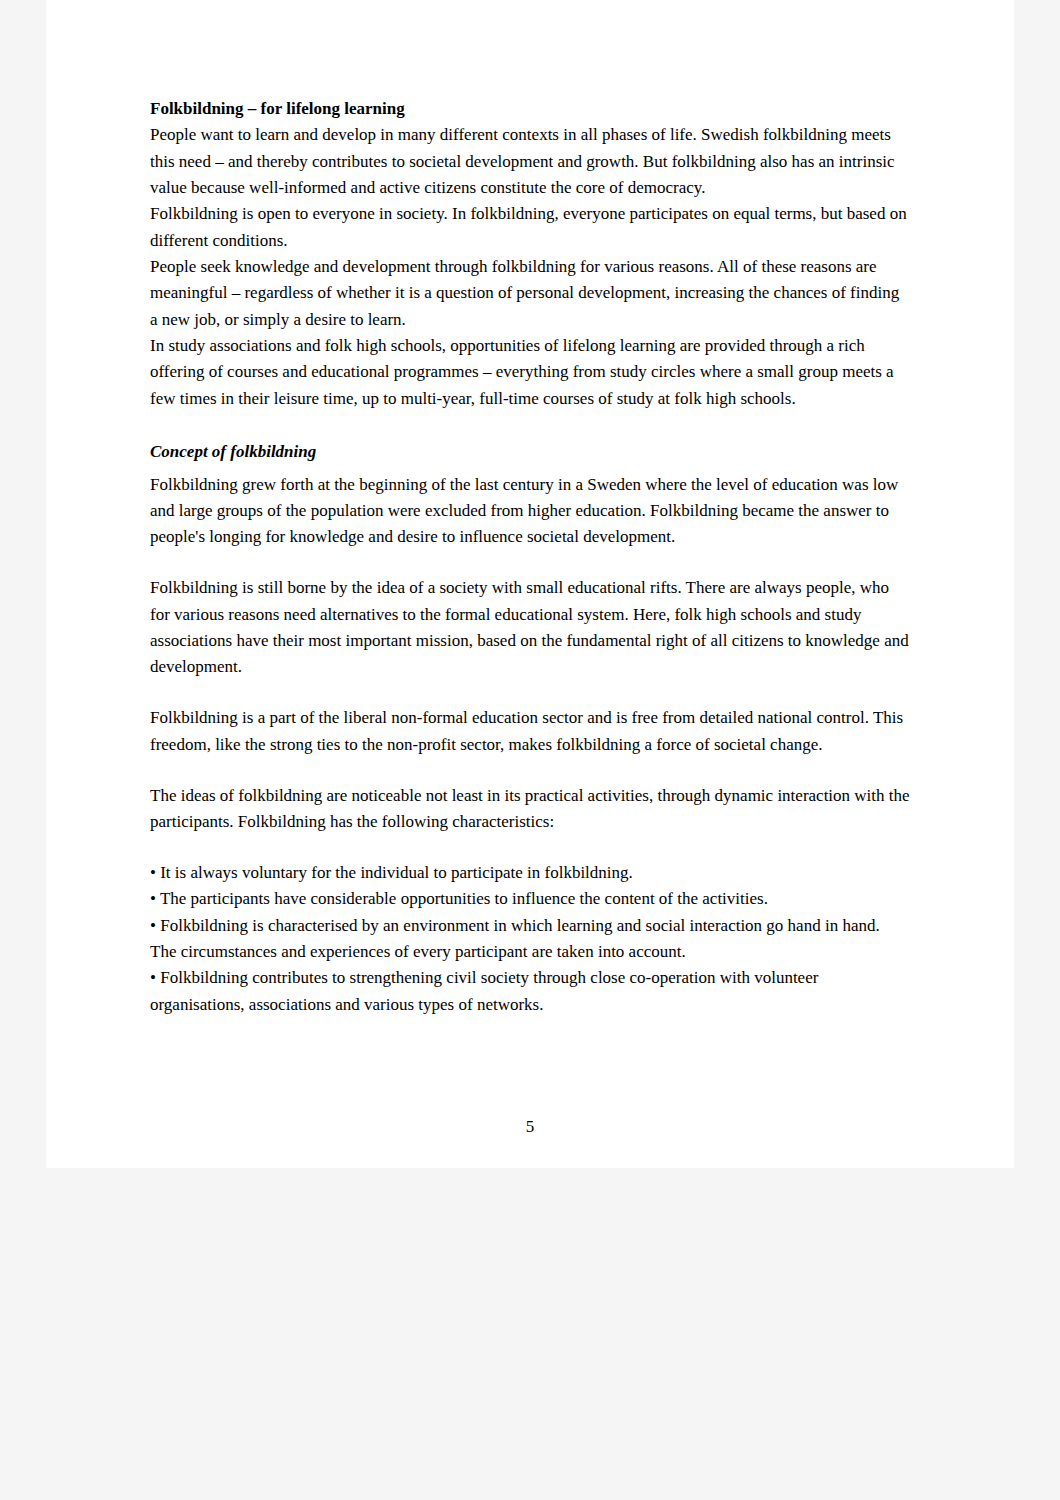Folkbildning – for lifelong learning
People want to learn and develop in many different contexts in all phases of life. Swedish folkbildning meets this need – and thereby contributes to societal development and growth. But folkbildning also has an intrinsic value because well-informed and active citizens constitute the core of democracy.
Folkbildning is open to everyone in society. In folkbildning, everyone participates on equal terms, but based on different conditions.
People seek knowledge and development through folkbildning for various reasons. All of these reasons are meaningful – regardless of whether it is a question of personal development, increasing the chances of finding a new job, or simply a desire to learn.
In study associations and folk high schools, opportunities of lifelong learning are provided through a rich offering of courses and educational programmes – everything from study circles where a small group meets a few times in their leisure time, up to multi-year, full-time courses of study at folk high schools.
Concept of folkbildning
Folkbildning grew forth at the beginning of the last century in a Sweden where the level of education was low and large groups of the population were excluded from higher education. Folkbildning became the answer to people's longing for knowledge and desire to influence societal development.
Folkbildning is still borne by the idea of a society with small educational rifts. There are always people, who for various reasons need alternatives to the formal educational system. Here, folk high schools and study associations have their most important mission, based on the fundamental right of all citizens to knowledge and development.
Folkbildning is a part of the liberal non-formal education sector and is free from detailed national control. This freedom, like the strong ties to the non-profit sector, makes folkbildning a force of societal change.
The ideas of folkbildning are noticeable not least in its practical activities, through dynamic interaction with the participants. Folkbildning has the following characteristics:
It is always voluntary for the individual to participate in folkbildning.
The participants have considerable opportunities to influence the content of the activities.
Folkbildning is characterised by an environment in which learning and social interaction go hand in hand. The circumstances and experiences of every participant are taken into account.
Folkbildning contributes to strengthening civil society through close co-operation with volunteer organisations, associations and various types of networks.
5